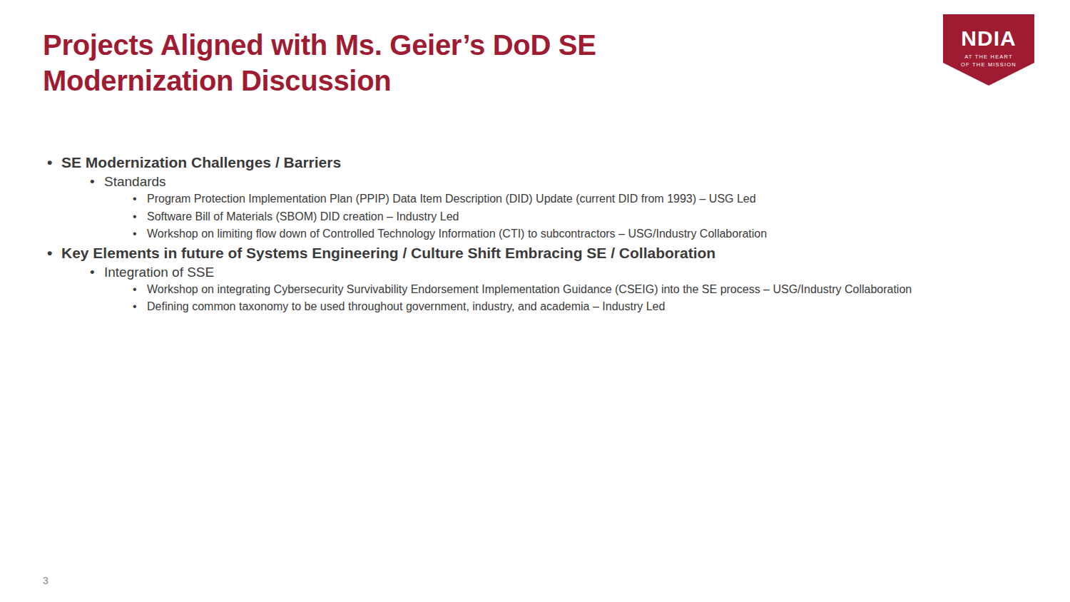Projects Aligned with Ms. Geier’s DoD SE
Modernization Discussion
NDIA AT THE HEART OF THE MISSION
SE Modernization Challenges / Barriers
Standards
Program Protection Implementation Plan (PPIP) Data Item Description (DID) Update (current DID from 1993) – USG Led
Software Bill of Materials (SBOM) DID creation – Industry Led
Workshop on limiting flow down of Controlled Technology Information (CTI) to subcontractors – USG/Industry Collaboration
Key Elements in future of Systems Engineering / Culture Shift Embracing SE / Collaboration
Integration of SSE
Workshop on integrating Cybersecurity Survivability Endorsement Implementation Guidance (CSEIG) into the SE process – USG/Industry Collaboration
Defining common taxonomy to be used throughout government, industry, and academia – Industry Led
3